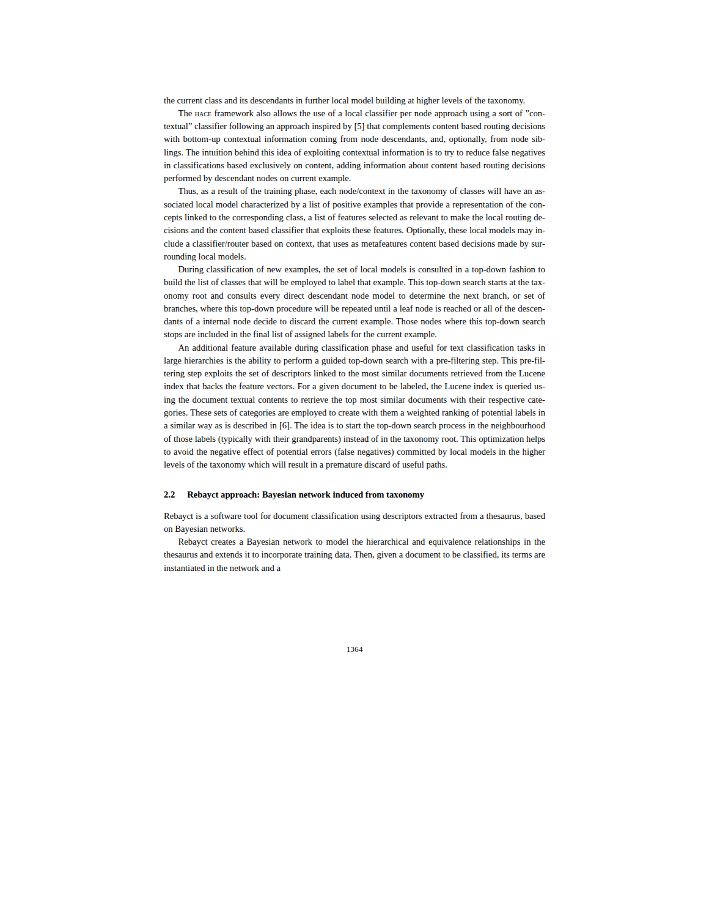the current class and its descendants in further local model building at higher levels of the taxonomy.
The hace framework also allows the use of a local classifier per node approach using a sort of ”contextual” classifier following an approach inspired by [5] that complements content based routing decisions with bottom-up contextual information coming from node descendants, and, optionally, from node siblings. The intuition behind this idea of exploiting contextual information is to try to reduce false negatives in classifications based exclusively on content, adding information about content based routing decisions performed by descendant nodes on current example.
Thus, as a result of the training phase, each node/context in the taxonomy of classes will have an associated local model characterized by a list of positive examples that provide a representation of the concepts linked to the corresponding class, a list of features selected as relevant to make the local routing decisions and the content based classifier that exploits these features. Optionally, these local models may include a classifier/router based on context, that uses as metafeatures content based decisions made by surrounding local models.
During classification of new examples, the set of local models is consulted in a top-down fashion to build the list of classes that will be employed to label that example. This top-down search starts at the taxonomy root and consults every direct descendant node model to determine the next branch, or set of branches, where this top-down procedure will be repeated until a leaf node is reached or all of the descendants of a internal node decide to discard the current example. Those nodes where this top-down search stops are included in the final list of assigned labels for the current example.
An additional feature available during classification phase and useful for text classification tasks in large hierarchies is the ability to perform a guided top-down search with a pre-filtering step. This pre-filtering step exploits the set of descriptors linked to the most similar documents retrieved from the Lucene index that backs the feature vectors. For a given document to be labeled, the Lucene index is queried using the document textual contents to retrieve the top most similar documents with their respective categories. These sets of categories are employed to create with them a weighted ranking of potential labels in a similar way as is described in [6]. The idea is to start the top-down search process in the neighbourhood of those labels (typically with their grandparents) instead of in the taxonomy root. This optimization helps to avoid the negative effect of potential errors (false negatives) committed by local models in the higher levels of the taxonomy which will result in a premature discard of useful paths.
2.2 Rebayct approach: Bayesian network induced from taxonomy
Rebayct is a software tool for document classification using descriptors extracted from a thesaurus, based on Bayesian networks.
Rebayct creates a Bayesian network to model the hierarchical and equivalence relationships in the thesaurus and extends it to incorporate training data. Then, given a document to be classified, its terms are instantiated in the network and a
1364